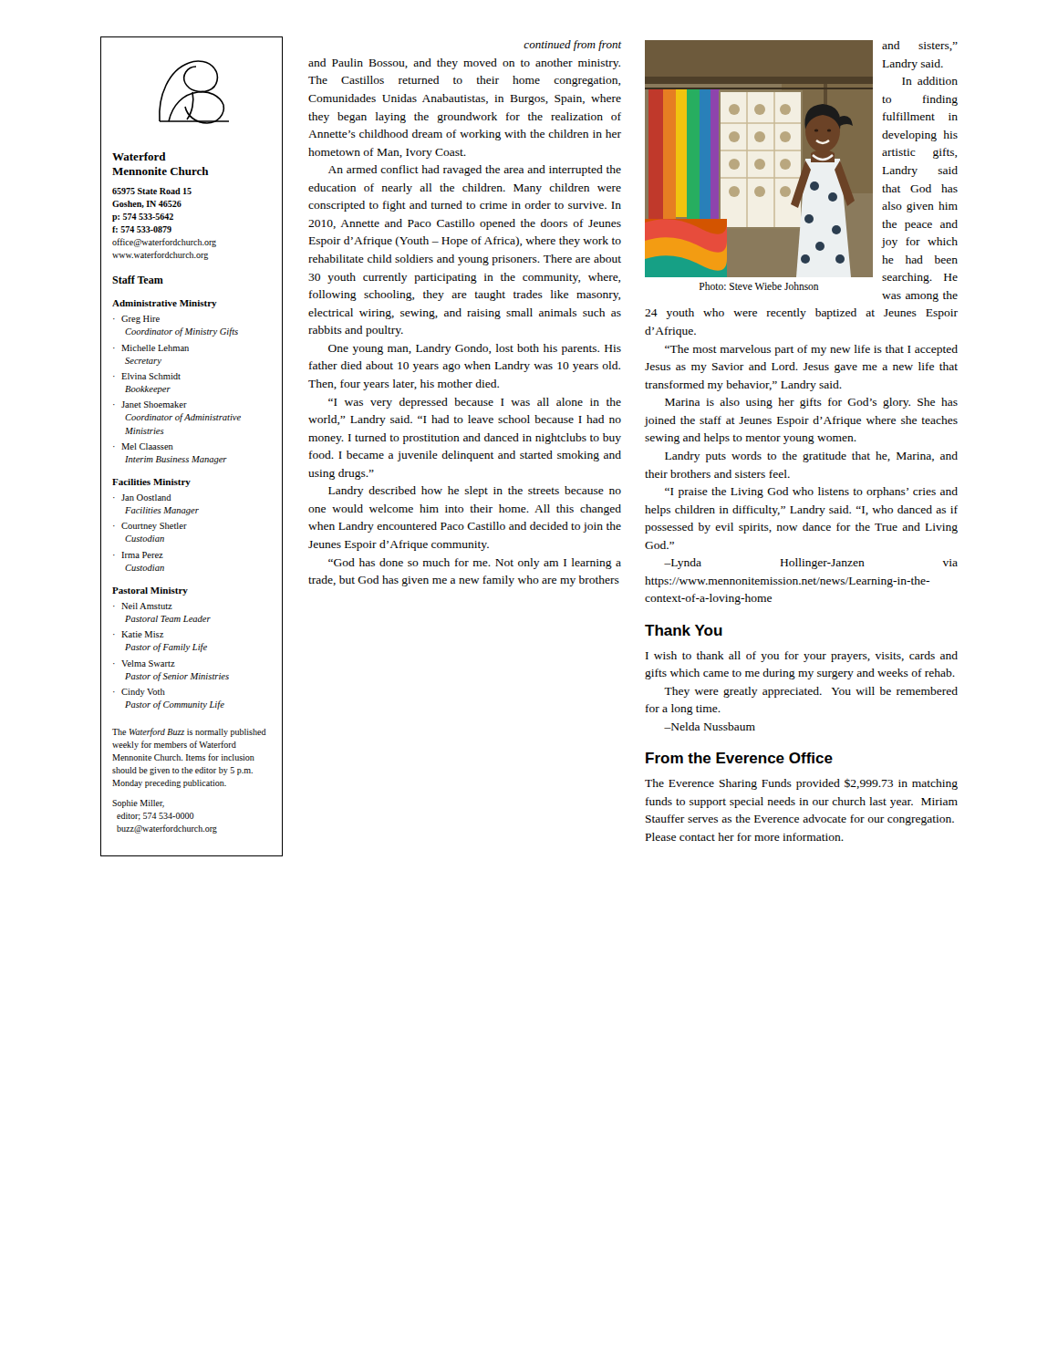Waterford
Mennonite Church
65975 State Road 15
Goshen, IN 46526
p: 574 533-5642
f: 574 533-0879
office@waterfordchurch.org
www.waterfordchurch.org
Staff Team
Administrative Ministry
Greg HireCoordinator of Ministry Gifts
Michelle LehmanSecretary
Elvina SchmidtBookkeeper
Janet ShoemakerCoordinator of Administrative Ministries
Mel ClaassenInterim Business Manager
Facilities Ministry
Jan OostlandFacilities Manager
Courtney ShetlerCustodian
Irma PerezCustodian
Pastoral Ministry
Neil AmstutzPastoral Team Leader
Katie MiszPastor of Family Life
Velma SwartzPastor of Senior Ministries
Cindy VothPastor of Community Life
The Waterford Buzz is normally published weekly for members of Waterford Mennonite Church. Items for inclusion should be given to the editor by 5 p.m. Monday preceding publication.
Sophie Miller,
editor; 574 534-0000
buzz@waterfordchurch.org
continued from front
and Paulin Bossou, and they moved on to another ministry. The Castillos returned to their home congregation, Comunidades Unidas Anabautistas, in Burgos, Spain, where they began laying the groundwork for the realization of Annette’s childhood dream of working with the children in her hometown of Man, Ivory Coast.
An armed conflict had ravaged the area and interrupted the education of nearly all the children. Many children were conscripted to fight and turned to crime in order to survive. In 2010, Annette and Paco Castillo opened the doors of Jeunes Espoir d’Afrique (Youth – Hope of Africa), where they work to rehabilitate child soldiers and young prisoners. There are about 30 youth currently participating in the community, where, following schooling, they are taught trades like masonry, electrical wiring, sewing, and raising small animals such as rabbits and poultry.
One young man, Landry Gondo, lost both his parents. His father died about 10 years ago when Landry was 10 years old. Then, four years later, his mother died.
“I was very depressed because I was all alone in the world,” Landry said. “I had to leave school because I had no money. I turned to prostitution and danced in nightclubs to buy food. I became a juvenile delinquent and started smoking and using drugs.”
Landry described how he slept in the streets because no one would welcome him into their home. All this changed when Landry encountered Paco Castillo and decided to join the Jeunes Espoir d’Afrique community.
“God has done so much for me. Not only am I learning a trade, but God has given me a new family who are my brothers
Photo: Steve Wiebe Johnson
and sisters,” Landry said.
In addition to finding fulfillment in developing his artistic gifts, Landry said that God has also given him the peace and joy for which he had been searching. He was among the 24 youth who were recently baptized at Jeunes Espoir d’Afrique.
“The most marvelous part of my new life is that I accepted Jesus as my Savior and Lord. Jesus gave me a new life that transformed my behavior,” Landry said.
Marina is also using her gifts for God’s glory. She has joined the staff at Jeunes Espoir d’Afrique where she teaches sewing and helps to mentor young women.
Landry puts words to the gratitude that he, Marina, and their brothers and sisters feel.
“I praise the Living God who listens to orphans’ cries and helps children in difficulty,” Landry said. “I, who danced as if possessed by evil spirits, now dance for the True and Living God.”
–Lynda Hollinger-Janzen via https://www.mennonitemission.net/news/Learning-in-the-context-of-a-loving-home
Thank You
I wish to thank all of you for your prayers, visits, cards and gifts which came to me during my surgery and weeks of rehab.
They were greatly appreciated. You will be remembered for a long time.
–Nelda Nussbaum
From the Everence Office
The Everence Sharing Funds provided $2,999.73 in matching funds to support special needs in our church last year. Miriam Stauffer serves as the Everence advocate for our congregation. Please contact her for more information.